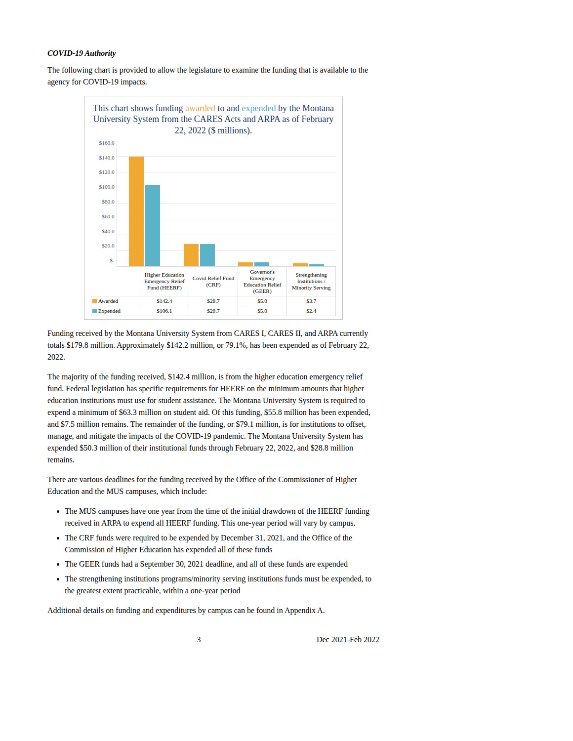COVID-19 Authority
The following chart is provided to allow the legislature to examine the funding that is available to the agency for COVID-19 impacts.
This chart shows funding awarded to and expended by the Montana University System from the CARES Acts and ARPA as of February 22, 2022 ($ millions).
$160.0 $140.0 $120.0 $100.0 $80.0 $60.0 $40.0 $20.0 $-
| | Higher Education Emergency Relief Fund (HEERF) | Covid Relief Fund (CRF) | Governor's Emergency Education Relief (GEER) | Strengthening Institutions / Minority Serving |
| --- | --- | --- | --- | --- |
| Awarded | $142.4 | $28.7 | $5.0 | $3.7 |
| Expended | $106.1 | $28.7 | $5.0 | $2.4 |
Funding received by the Montana University System from CARES I, CARES II, and ARPA currently totals $179.8 million. Approximately $142.2 million, or 79.1%, has been expended as of February 22, 2022.
The majority of the funding received, $142.4 million, is from the higher education emergency relief fund. Federal legislation has specific requirements for HEERF on the minimum amounts that higher education institutions must use for student assistance. The Montana University System is required to expend a minimum of $63.3 million on student aid. Of this funding, $55.8 million has been expended, and $7.5 million remains. The remainder of the funding, or $79.1 million, is for institutions to offset, manage, and mitigate the impacts of the COVID-19 pandemic. The Montana University System has expended $50.3 million of their institutional funds through February 22, 2022, and $28.8 million remains.
There are various deadlines for the funding received by the Office of the Commissioner of Higher Education and the MUS campuses, which include:
The MUS campuses have one year from the time of the initial drawdown of the HEERF funding received in ARPA to expend all HEERF funding. This one-year period will vary by campus.
The CRF funds were required to be expended by December 31, 2021, and the Office of the Commission of Higher Education has expended all of these funds
The GEER funds had a September 30, 2021 deadline, and all of these funds are expended
The strengthening institutions programs/minority serving institutions funds must be expended, to the greatest extent practicable, within a one-year period
Additional details on funding and expenditures by campus can be found in Appendix A.
3 Dec 2021-Feb 2022